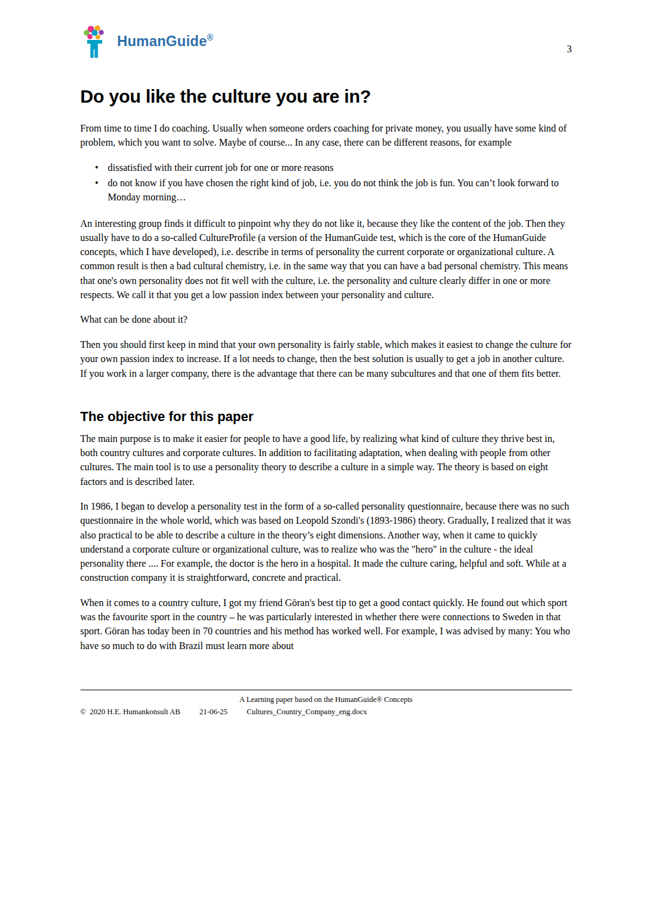HumanGuide®
3
Do you like the culture you are in?
From time to time I do coaching. Usually when someone orders coaching for private money, you usually have some kind of problem, which you want to solve. Maybe of course... In any case, there can be different reasons, for example
dissatisfied with their current job for one or more reasons
do not know if you have chosen the right kind of job, i.e. you do not think the job is fun. You can’t look forward to Monday morning…
An interesting group finds it difficult to pinpoint why they do not like it, because they like the content of the job. Then they usually have to do a so-called CultureProfile (a version of the HumanGuide test, which is the core of the HumanGuide concepts, which I have developed), i.e. describe in terms of personality the current corporate or organizational culture. A common result is then a bad cultural chemistry, i.e. in the same way that you can have a bad personal chemistry. This means that one's own personality does not fit well with the culture, i.e. the personality and culture clearly differ in one or more respects. We call it that you get a low passion index between your personality and culture.
What can be done about it?
Then you should first keep in mind that your own personality is fairly stable, which makes it easiest to change the culture for your own passion index to increase. If a lot needs to change, then the best solution is usually to get a job in another culture. If you work in a larger company, there is the advantage that there can be many subcultures and that one of them fits better.
The objective for this paper
The main purpose is to make it easier for people to have a good life, by realizing what kind of culture they thrive best in, both country cultures and corporate cultures. In addition to facilitating adaptation, when dealing with people from other cultures. The main tool is to use a personality theory to describe a culture in a simple way. The theory is based on eight factors and is described later.
In 1986, I began to develop a personality test in the form of a so-called personality questionnaire, because there was no such questionnaire in the whole world, which was based on Leopold Szondi's (1893-1986) theory. Gradually, I realized that it was also practical to be able to describe a culture in the theory’s eight dimensions. Another way, when it came to quickly understand a corporate culture or organizational culture, was to realize who was the "hero" in the culture - the ideal personality there .... For example, the doctor is the hero in a hospital. It made the culture caring, helpful and soft. While at a construction company it is straightforward, concrete and practical.
When it comes to a country culture, I got my friend Göran's best tip to get a good contact quickly. He found out which sport was the favourite sport in the country – he was particularly interested in whether there were connections to Sweden in that sport. Göran has today been in 70 countries and his method has worked well. For example, I was advised by many: You who have so much to do with Brazil must learn more about
A Learning paper based on the HumanGuide® Concepts
© 2020 H.E. Humankonsult AB 21-06-25 Cultures_Country_Company_eng.docx